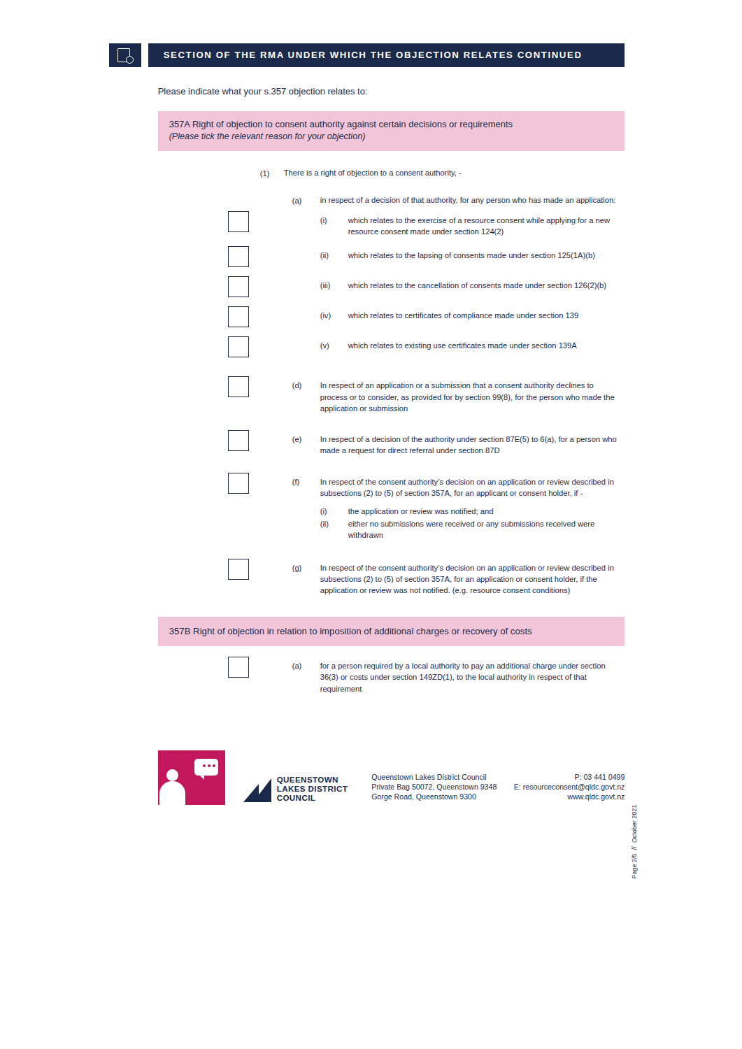Section of the RMA under which the objection relates continued
Please indicate what your s.357 objection relates to:
357A Right of objection to consent authority against certain decisions or requirements
(Please tick the relevant reason for your objection)
(1)
There is a right of objection to a consent authority, -
(a)
in respect of a decision of that authority, for any person who has made an application:
(i)
which relates to the exercise of a resource consent while applying for a new resource consent made under section 124(2)
(ii)
which relates to the lapsing of consents made under section 125(1A)(b)
(iii)
which relates to the cancellation of consents made under section 126(2)(b)
(iv)
which relates to certificates of compliance made under section 139
(v)
which relates to existing use certificates made under section 139A
(d)
In respect of an application or a submission that a consent authority declines to process or to consider, as provided for by section 99(8), for the person who made the application or submission
(e)
In respect of a decision of the authority under section 87E(5) to 6(a), for a person who made a request for direct referral under section 87D
(f)
In respect of the consent authority’s decision on an application or review described in subsections (2) to (5) of section 357A, for an applicant or consent holder, if -
(i)
the application or review was notified; and
(ii)
either no submissions were received or any submissions received were withdrawn
(g)
In respect of the consent authority’s decision on an application or review described in subsections (2) to (5) of section 357A, for an application or consent holder, if the application or review was not notified. (e.g. resource consent conditions)
357B Right of objection in relation to imposition of additional charges or recovery of costs
(a)
for a person required by a local authority to pay an additional charge under section 36(3) or costs under section 149ZD(1), to the local authority in respect of that requirement
Queenstown
Lakes District
Council
Queenstown Lakes District Council
Private Bag 50072, Queenstown 9348
Gorge Road, Queenstown 9300
P: 03 441 0499
E: resourceconsent@qldc.govt.nz
www.qldc.govt.nz
Page 2/5 // October 2021